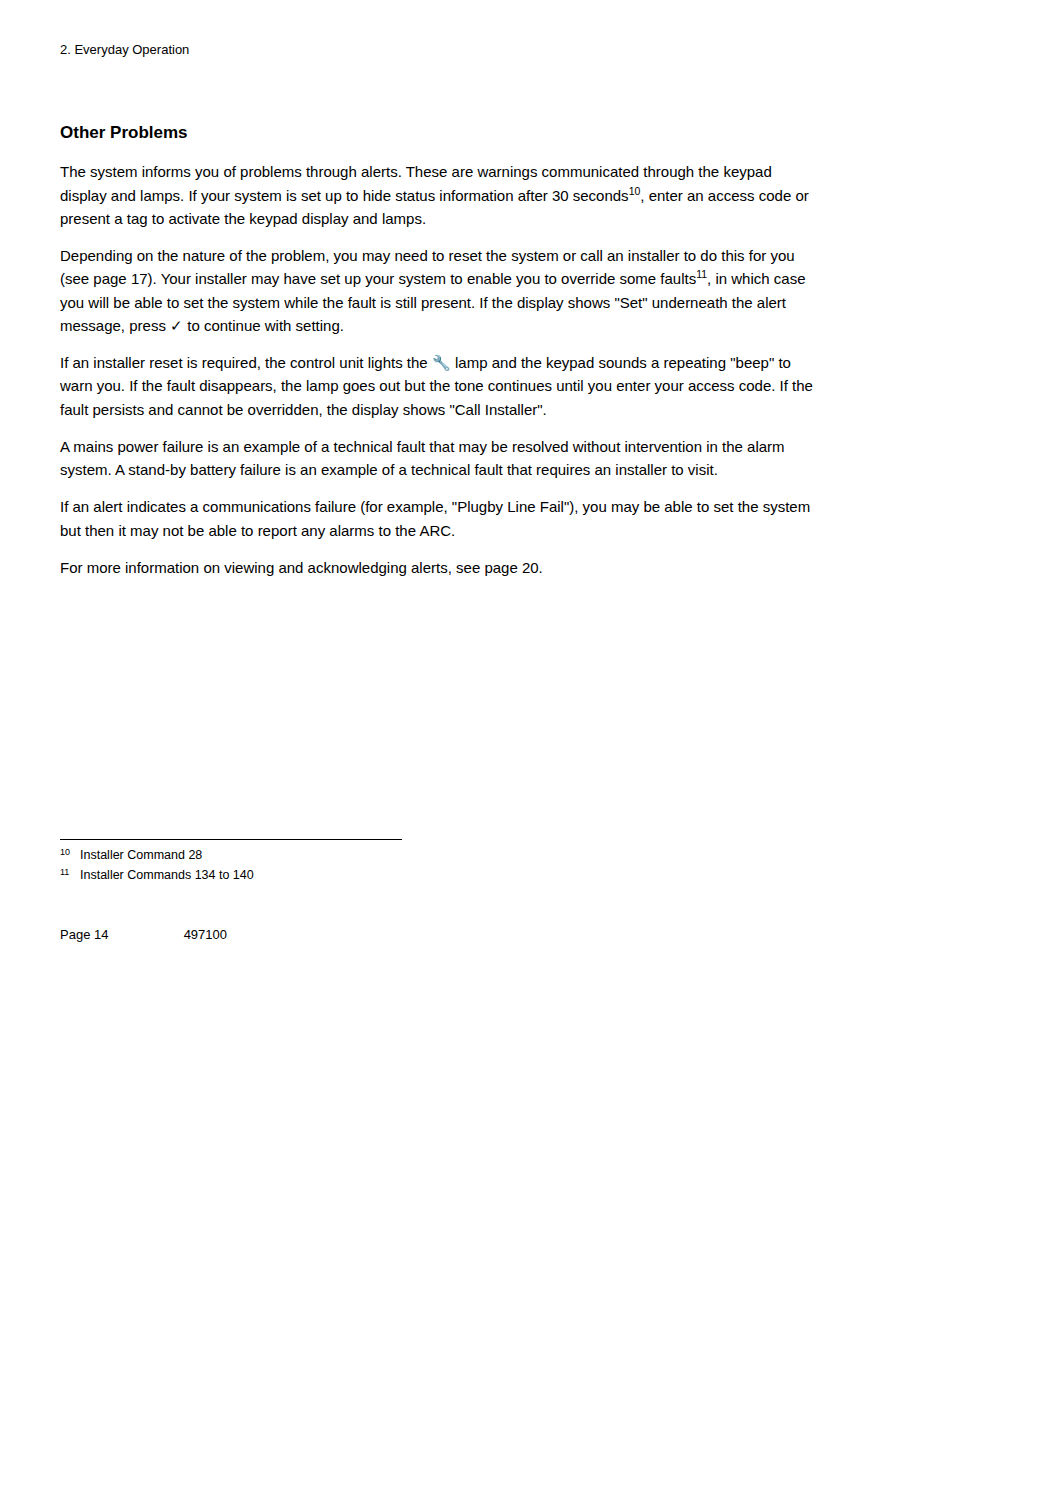2. Everyday Operation
Other Problems
The system informs you of problems through alerts. These are warnings communicated through the keypad display and lamps. If your system is set up to hide status information after 30 seconds10, enter an access code or present a tag to activate the keypad display and lamps.
Depending on the nature of the problem, you may need to reset the system or call an installer to do this for you (see page 17). Your installer may have set up your system to enable you to override some faults11, in which case you will be able to set the system while the fault is still present. If the display shows "Set" underneath the alert message, press ✓ to continue with setting.
If an installer reset is required, the control unit lights the 🔧 lamp and the keypad sounds a repeating "beep" to warn you. If the fault disappears, the lamp goes out but the tone continues until you enter your access code. If the fault persists and cannot be overridden, the display shows "Call Installer".
A mains power failure is an example of a technical fault that may be resolved without intervention in the alarm system. A stand-by battery failure is an example of a technical fault that requires an installer to visit.
If an alert indicates a communications failure (for example, "Plugby Line Fail"), you may be able to set the system but then it may not be able to report any alarms to the ARC.
For more information on viewing and acknowledging alerts, see page 20.
| 10 | Installer Command 28 |
| 11 | Installer Commands 134 to 140 |
Page 14 497100